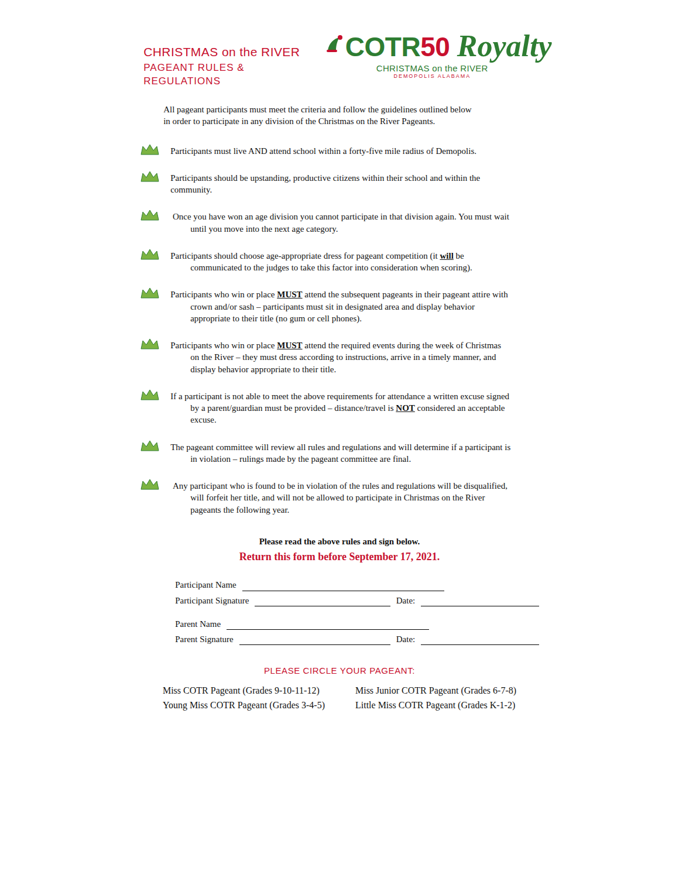CHRISTMAS on the RIVER
Pageant Rules & Regulations
COTR 50 Royalty
CHRISTMAS on the RIVER DEMOPOLIS ALABAMA
All pageant participants must meet the criteria and follow the guidelines outlined below
in order to participate in any division of the Christmas on the River Pageants.
Participants must live AND attend school within a forty-five mile radius of Demopolis.
Participants should be upstanding, productive citizens within their school and within the community.
Once you have won an age division you cannot participate in that division again. You must wait until you move into the next age category.
Participants should choose age-appropriate dress for pageant competition (it will be communicated to the judges to take this factor into consideration when scoring).
Participants who win or place MUST attend the subsequent pageants in their pageant attire with crown and/or sash – participants must sit in designated area and display behavior appropriate to their title (no gum or cell phones).
Participants who win or place MUST attend the required events during the week of Christmas on the River – they must dress according to instructions, arrive in a timely manner, and display behavior appropriate to their title.
If a participant is not able to meet the above requirements for attendance a written excuse signed by a parent/guardian must be provided – distance/travel is NOT considered an acceptable excuse.
The pageant committee will review all rules and regulations and will determine if a participant is in violation – rulings made by the pageant committee are final.
Any participant who is found to be in violation of the rules and regulations will be disqualified, will forfeit her title, and will not be allowed to participate in Christmas on the River pageants the following year.
Please read the above rules and sign below.
Return this form before September 17, 2021.
Participant Name
Participant Signature Date:
Parent Name
Parent Signature Date:
PLEASE CIRCLE YOUR PAGEANT:
| Miss COTR Pageant (Grades 9-10-11-12) | Miss Junior COTR Pageant (Grades 6-7-8) |
| Young Miss COTR Pageant (Grades 3-4-5) | Little Miss COTR Pageant (Grades K-1-2) |